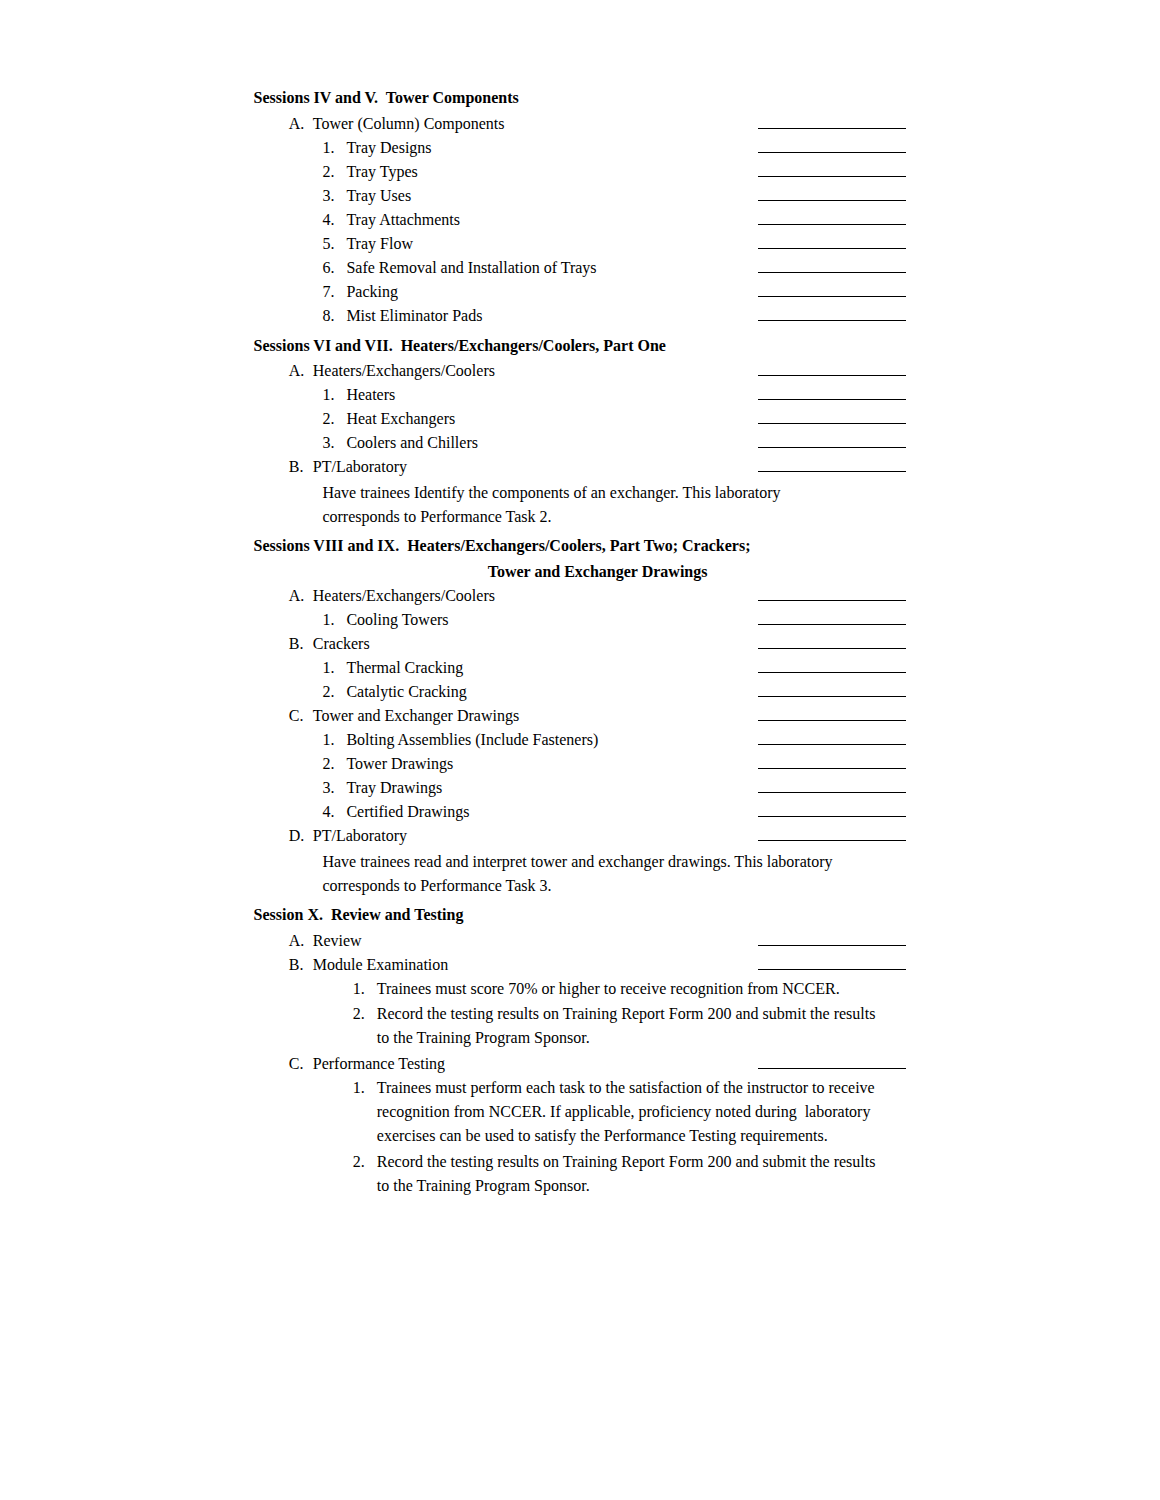Sessions IV and V. Tower Components
A. Tower (Column) Components
1. Tray Designs
2. Tray Types
3. Tray Uses
4. Tray Attachments
5. Tray Flow
6. Safe Removal and Installation of Trays
7. Packing
8. Mist Eliminator Pads
Sessions VI and VII. Heaters/Exchangers/Coolers, Part One
A. Heaters/Exchangers/Coolers
1. Heaters
2. Heat Exchangers
3. Coolers and Chillers
B. PT/Laboratory
Have trainees Identify the components of an exchanger. This laboratory corresponds to Performance Task 2.
Sessions VIII and IX. Heaters/Exchangers/Coolers, Part Two; Crackers;
Tower and Exchanger Drawings
A. Heaters/Exchangers/Coolers
1. Cooling Towers
B. Crackers
1. Thermal Cracking
2. Catalytic Cracking
C. Tower and Exchanger Drawings
1. Bolting Assemblies (Include Fasteners)
2. Tower Drawings
3. Tray Drawings
4. Certified Drawings
D. PT/Laboratory
Have trainees read and interpret tower and exchanger drawings. This laboratory corresponds to Performance Task 3.
Session X. Review and Testing
A. Review
B. Module Examination
1. Trainees must score 70% or higher to receive recognition from NCCER.
2. Record the testing results on Training Report Form 200 and submit the results to the Training Program Sponsor.
C. Performance Testing
1. Trainees must perform each task to the satisfaction of the instructor to receive recognition from NCCER. If applicable, proficiency noted during laboratory exercises can be used to satisfy the Performance Testing requirements.
2. Record the testing results on Training Report Form 200 and submit the results to the Training Program Sponsor.